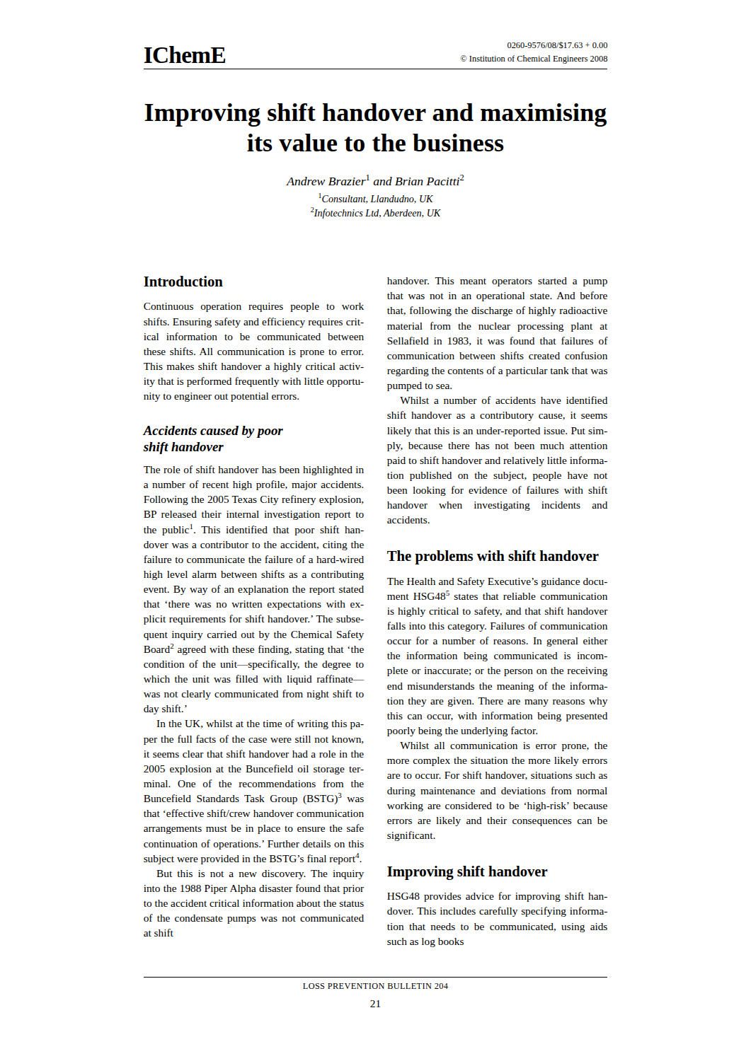IChemE
0260-9576/08/$17.63 + 0.00
© Institution of Chemical Engineers 2008
Improving shift handover and maximising
its value to the business
Andrew Brazier1 and Brian Pacitti2
1Consultant, Llandudno, UK
2Infotechnics Ltd, Aberdeen, UK
Introduction
Continuous operation requires people to work shifts. Ensuring safety and efficiency requires critical information to be communicated between these shifts. All communication is prone to error. This makes shift handover a highly critical activity that is performed frequently with little opportunity to engineer out potential errors.
Accidents caused by poor
shift handover
The role of shift handover has been highlighted in a number of recent high profile, major accidents. Following the 2005 Texas City refinery explosion, BP released their internal investigation report to the public1. This identified that poor shift handover was a contributor to the accident, citing the failure to communicate the failure of a hard-wired high level alarm between shifts as a contributing event. By way of an explanation the report stated that ‘there was no written expectations with explicit requirements for shift handover.’ The subsequent inquiry carried out by the Chemical Safety Board2 agreed with these finding, stating that ‘the condition of the unit—specifically, the degree to which the unit was filled with liquid raffinate—was not clearly communicated from night shift to day shift.’
In the UK, whilst at the time of writing this paper the full facts of the case were still not known, it seems clear that shift handover had a role in the 2005 explosion at the Buncefield oil storage terminal. One of the recommendations from the Buncefield Standards Task Group (BSTG)3 was that ‘effective shift/crew handover communication arrangements must be in place to ensure the safe continuation of operations.’ Further details on this subject were provided in the BSTG’s final report4.
But this is not a new discovery. The inquiry into the 1988 Piper Alpha disaster found that prior to the accident critical information about the status of the condensate pumps was not communicated at shift
handover. This meant operators started a pump that was not in an operational state. And before that, following the discharge of highly radioactive material from the nuclear processing plant at Sellafield in 1983, it was found that failures of communication between shifts created confusion regarding the contents of a particular tank that was pumped to sea.
Whilst a number of accidents have identified shift handover as a contributory cause, it seems likely that this is an under-reported issue. Put simply, because there has not been much attention paid to shift handover and relatively little information published on the subject, people have not been looking for evidence of failures with shift handover when investigating incidents and accidents.
The problems with shift handover
The Health and Safety Executive’s guidance document HSG485 states that reliable communication is highly critical to safety, and that shift handover falls into this category. Failures of communication occur for a number of reasons. In general either the information being communicated is incomplete or inaccurate; or the person on the receiving end misunderstands the meaning of the information they are given. There are many reasons why this can occur, with information being presented poorly being the underlying factor.
Whilst all communication is error prone, the more complex the situation the more likely errors are to occur. For shift handover, situations such as during maintenance and deviations from normal working are considered to be ‘high-risk’ because errors are likely and their consequences can be significant.
Improving shift handover
HSG48 provides advice for improving shift handover. This includes carefully specifying information that needs to be communicated, using aids such as log books
Loss Prevention Bulletin 204
21